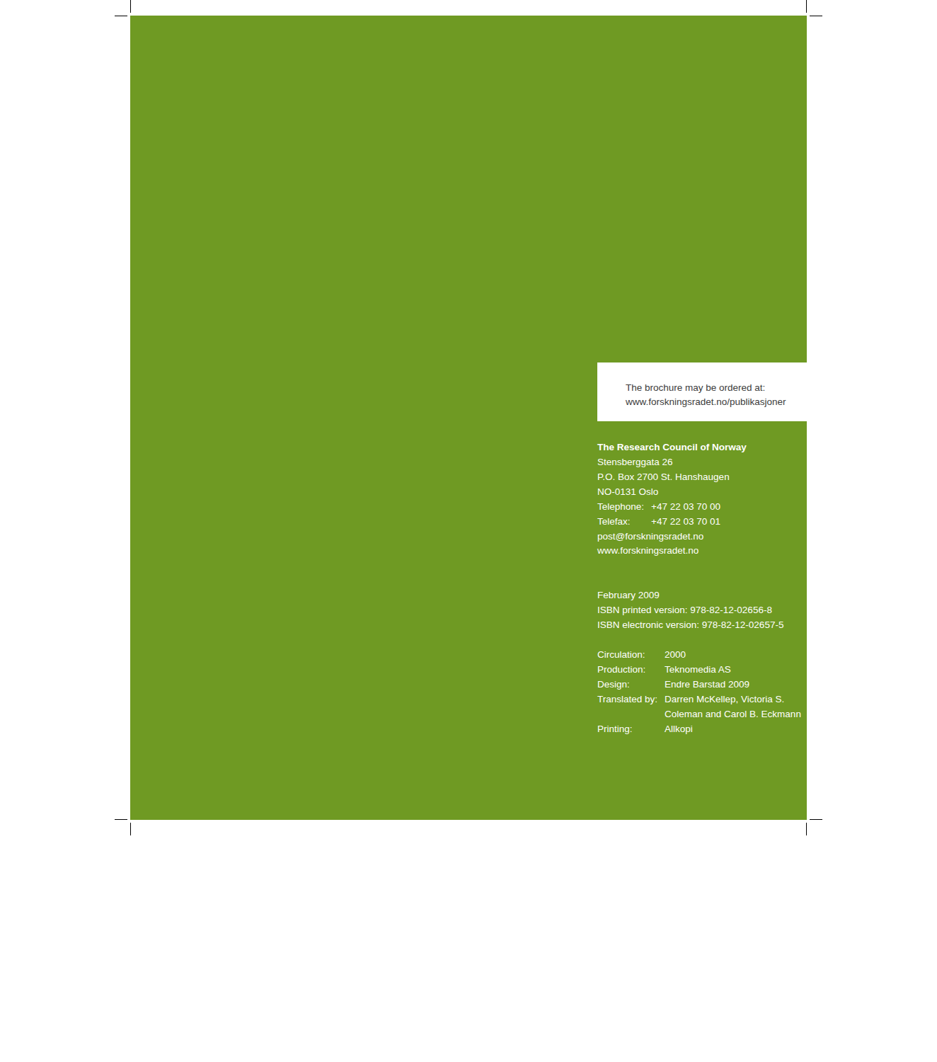The brochure may be ordered at:
www.forskningsradet.no/publikasjoner
The Research Council of Norway
Stensberggata 26
P.O. Box 2700 St. Hanshaugen
NO-0131 Oslo
| Telephone: | +47 22 03 70 00 |
| Telefax: | +47 22 03 70 01 |
post@forskningsradet.no
www.forskningsradet.no
February 2009
ISBN printed version: 978-82-12-02656-8
ISBN electronic version: 978-82-12-02657-5
| Circulation: | 2000 |
| Production: | Teknomedia AS |
| Design: | Endre Barstad 2009 |
| Translated by: | Darren McKellep, Victoria S. Coleman and Carol B. Eckmann |
| Printing: | Allkopi |